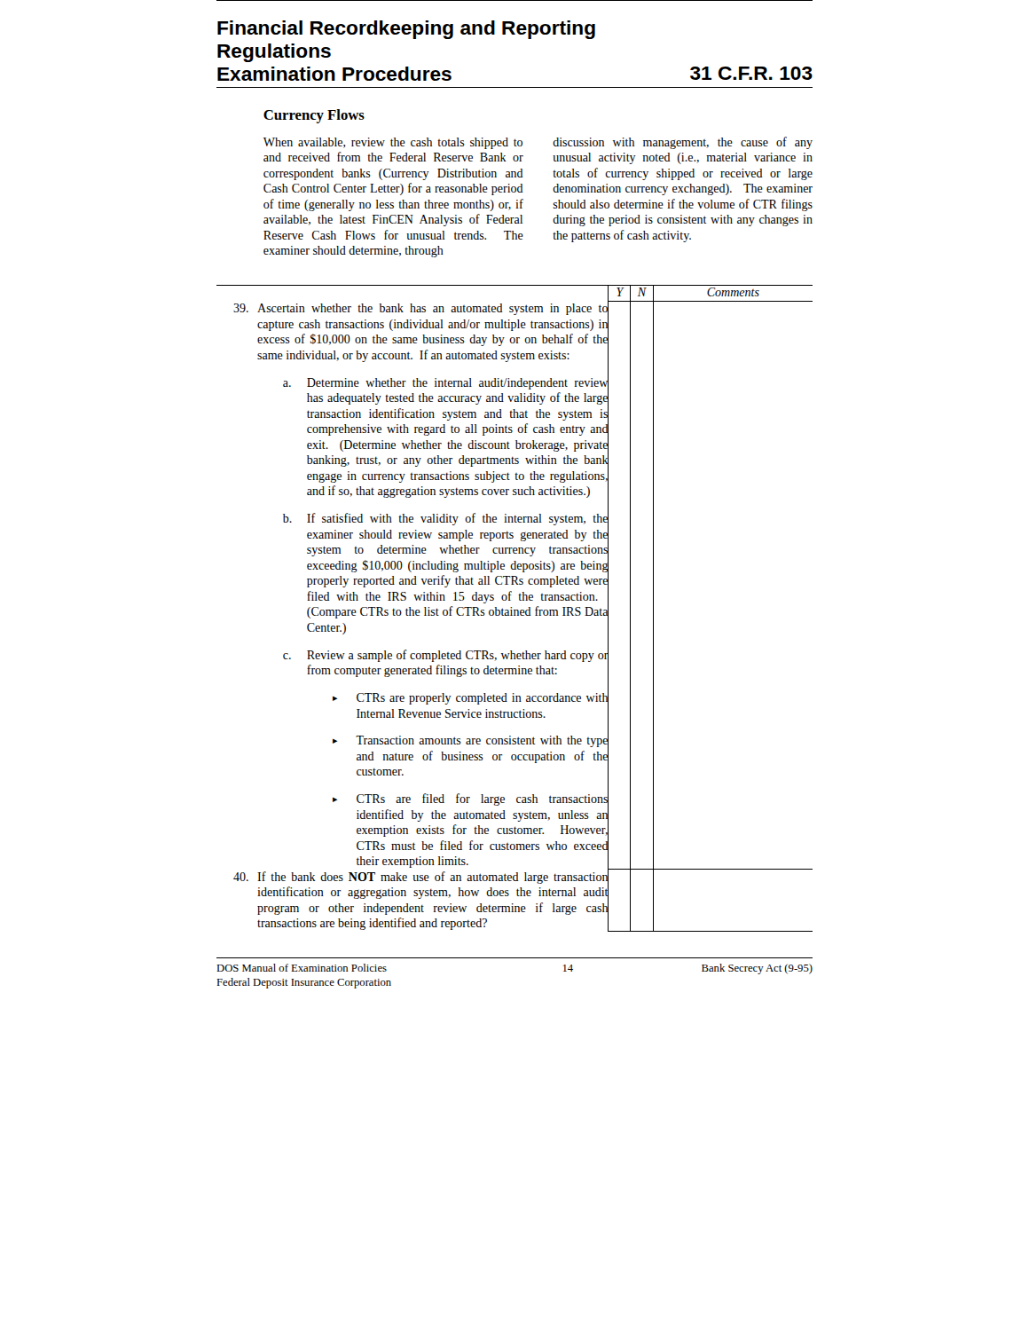Financial Recordkeeping and Reporting Regulations
Examination Procedures
31 C.F.R. 103
Currency Flows
When available, review the cash totals shipped to and received from the Federal Reserve Bank or correspondent banks (Currency Distribution and Cash Control Center Letter) for a reasonable period of time (generally no less than three months) or, if available, the latest FinCEN Analysis of Federal Reserve Cash Flows for unusual trends. The examiner should determine, through
discussion with management, the cause of any unusual activity noted (i.e., material variance in totals of currency shipped or received or large denomination currency exchanged). The examiner should also determine if the volume of CTR filings during the period is consistent with any changes in the patterns of cash activity.
| | Y | N | Comments |
| 39. Ascertain whether the bank has an automated system in place to capture cash transactions (individual and/or multiple transactions) in excess of $10,000 on the same business day by or on behalf of the same individual, or by account. If an automated system exists: a. Determine whether the internal audit/independent review has adequately tested the accuracy and validity of the large transaction identification system and that the system is comprehensive with regard to all points of cash entry and exit. (Determine whether the discount brokerage, private banking, trust, or any other departments within the bank engage in currency transactions subject to the regulations, and if so, that aggregation systems cover such activities.) b. If satisfied with the validity of the internal system, the examiner should review sample reports generated by the system to determine whether currency transactions exceeding $10,000 (including multiple deposits) are being properly reported and verify that all CTRs completed were filed with the IRS within 15 days of the transaction. (Compare CTRs to the list of CTRs obtained from IRS Data Center.) c. Review a sample of completed CTRs, whether hard copy or from computer generated filings to determine that: ▸ CTRs are properly completed in accordance with Internal Revenue Service instructions. ▸ Transaction amounts are consistent with the type and nature of business or occupation of the customer. ▸ CTRs are filed for large cash transactions identified by the automated system, unless an exemption exists for the customer. However, CTRs must be filed for customers who exceed their exemption limits. | | | |
| 40. If the bank does NOT make use of an automated large transaction identification or aggregation system, how does the internal audit program or other independent review determine if large cash transactions are being identified and reported? | | | |
DOS Manual of Examination Policies
Federal Deposit Insurance Corporation
14
Bank Secrecy Act (9-95)